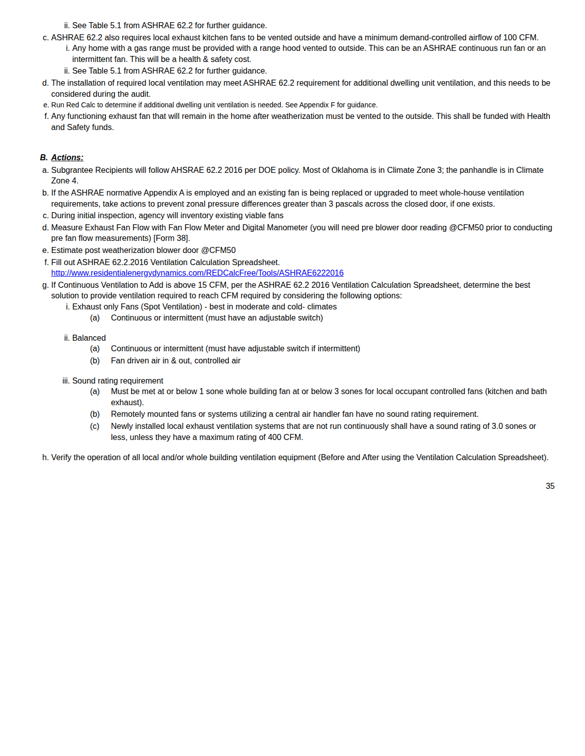See Table 5.1 from ASHRAE 62.2 for further guidance.
ASHRAE 62.2 also requires local exhaust kitchen fans to be vented outside and have a minimum demand-controlled airflow of 100 CFM.
Any home with a gas range must be provided with a range hood vented to outside. This can be an ASHRAE continuous run fan or an intermittent fan. This will be a health & safety cost.
See Table 5.1 from ASHRAE 62.2 for further guidance.
The installation of required local ventilation may meet ASHRAE 62.2 requirement for additional dwelling unit ventilation, and this needs to be considered during the audit.
Run Red Calc to determine if additional dwelling unit ventilation is needed. See Appendix F for guidance.
Any functioning exhaust fan that will remain in the home after weatherization must be vented to the outside. This shall be funded with Health and Safety funds.
B. Actions:
Subgrantee Recipients will follow AHSRAE 62.2 2016 per DOE policy. Most of Oklahoma is in Climate Zone 3; the panhandle is in Climate Zone 4.
If the ASHRAE normative Appendix A is employed and an existing fan is being replaced or upgraded to meet whole-house ventilation requirements, take actions to prevent zonal pressure differences greater than 3 pascals across the closed door, if one exists.
During initial inspection, agency will inventory existing viable fans
Measure Exhaust Fan Flow with Fan Flow Meter and Digital Manometer (you will need pre blower door reading @CFM50 prior to conducting pre fan flow measurements) [Form 38].
Estimate post weatherization blower door @CFM50
Fill out ASHRAE 62.2.2016 Ventilation Calculation Spreadsheet.
http://www.residentialenergydynamics.com/REDCalcFree/Tools/ASHRAE6222016
If Continuous Ventilation to Add is above 15 CFM, per the ASHRAE 62.2 2016 Ventilation Calculation Spreadsheet, determine the best solution to provide ventilation required to reach CFM required by considering the following options:
Exhaust only Fans (Spot Ventilation) - best in moderate and cold- climates
Continuous or intermittent (must have an adjustable switch)
Balanced
Continuous or intermittent (must have adjustable switch if intermittent)
Fan driven air in & out, controlled air
Sound rating requirement
Must be met at or below 1 sone whole building fan at or below 3 sones for local occupant controlled fans (kitchen and bath exhaust).
Remotely mounted fans or systems utilizing a central air handler fan have no sound rating requirement.
Newly installed local exhaust ventilation systems that are not run continuously shall have a sound rating of 3.0 sones or less, unless they have a maximum rating of 400 CFM.
Verify the operation of all local and/or whole building ventilation equipment (Before and After using the Ventilation Calculation Spreadsheet).
35